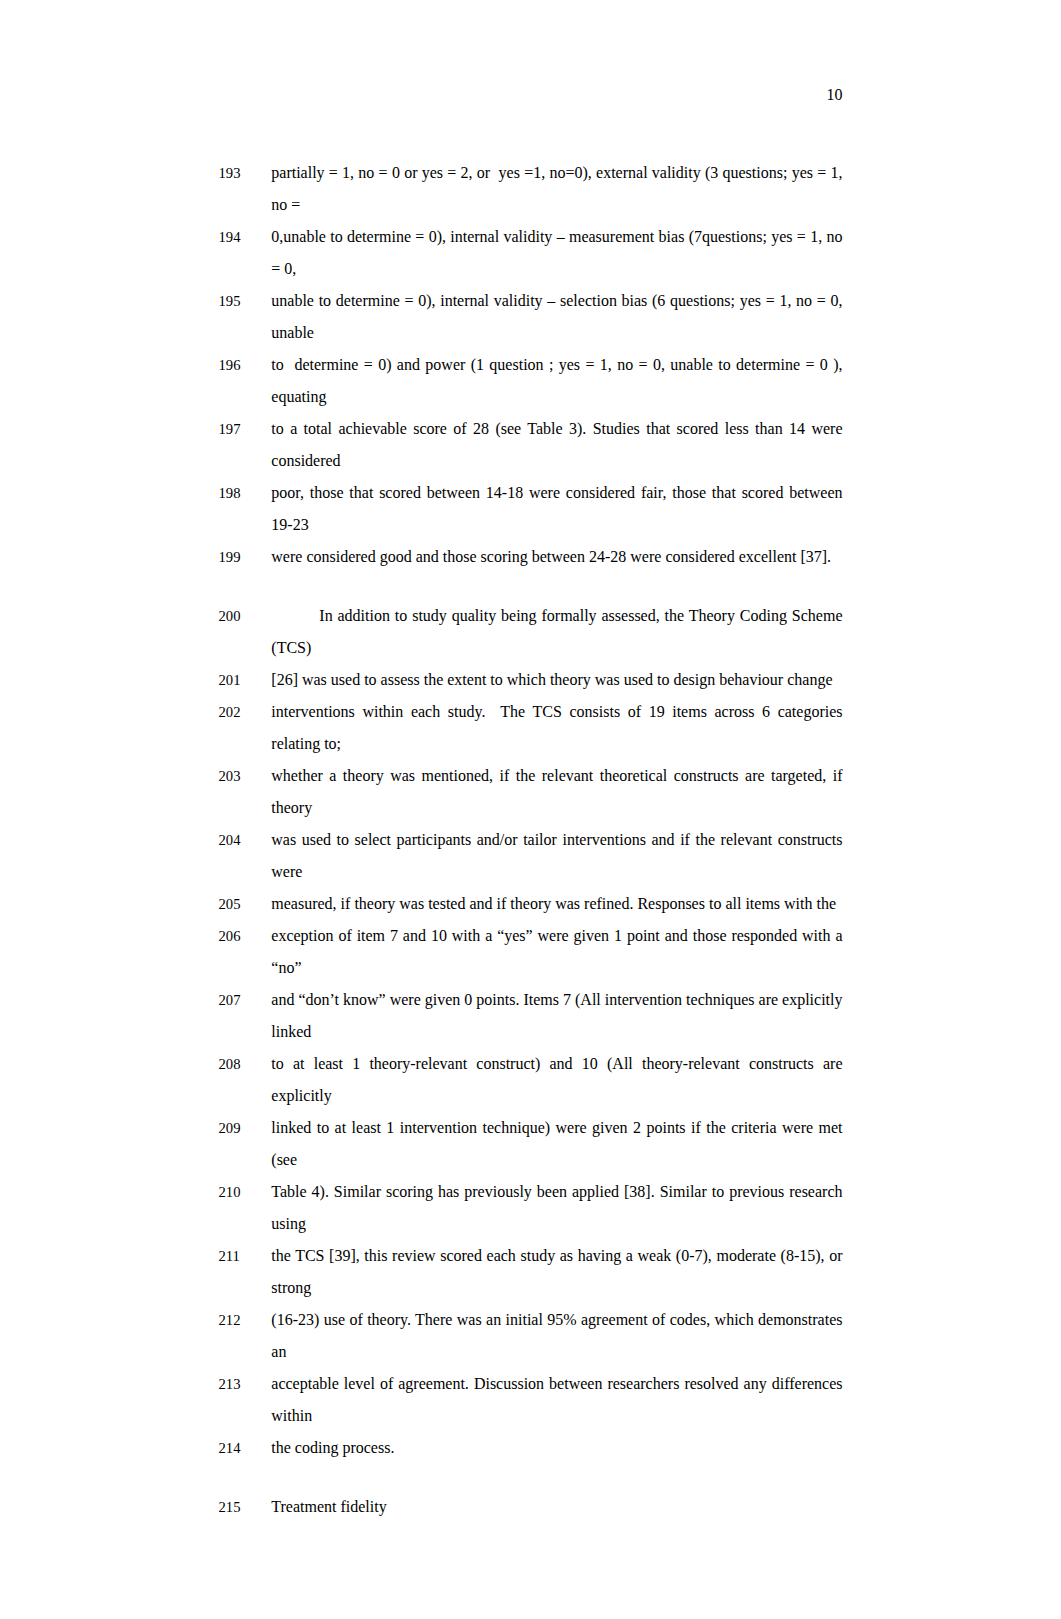10
193 partially = 1, no = 0 or yes = 2, or yes =1, no=0), external validity (3 questions; yes = 1, no =
1940,unable to determine = 0), internal validity – measurement bias (7questions; yes = 1, no = 0,
195 unable to determine = 0), internal validity – selection bias (6 questions; yes = 1, no = 0, unable
196 to determine = 0) and power (1 question ; yes = 1, no = 0, unable to determine = 0 ), equating
197 to a total achievable score of 28 (see Table 3). Studies that scored less than 14 were considered
198 poor, those that scored between 14-18 were considered fair, those that scored between 19-23
199 were considered good and those scoring between 24-28 were considered excellent [37].
200 In addition to study quality being formally assessed, the Theory Coding Scheme (TCS)
201[26] was used to assess the extent to which theory was used to design behaviour change
202 interventions within each study. The TCS consists of 19 items across 6 categories relating to;
203 whether a theory was mentioned, if the relevant theoretical constructs are targeted, if theory
204 was used to select participants and/or tailor interventions and if the relevant constructs were
205 measured, if theory was tested and if theory was refined. Responses to all items with the
206 exception of item 7 and 10 with a “yes” were given 1 point and those responded with a “no”
207 and “don’t know” were given 0 points. Items 7 (All intervention techniques are explicitly linked
208 to at least 1 theory-relevant construct) and 10 (All theory-relevant constructs are explicitly
209 linked to at least 1 intervention technique) were given 2 points if the criteria were met (see
210 Table 4). Similar scoring has previously been applied [38]. Similar to previous research using
211 the TCS [39], this review scored each study as having a weak (0-7), moderate (8-15), or strong
212(16-23) use of theory. There was an initial 95% agreement of codes, which demonstrates an
213 acceptable level of agreement. Discussion between researchers resolved any differences within
214 the coding process.
215 Treatment fidelity